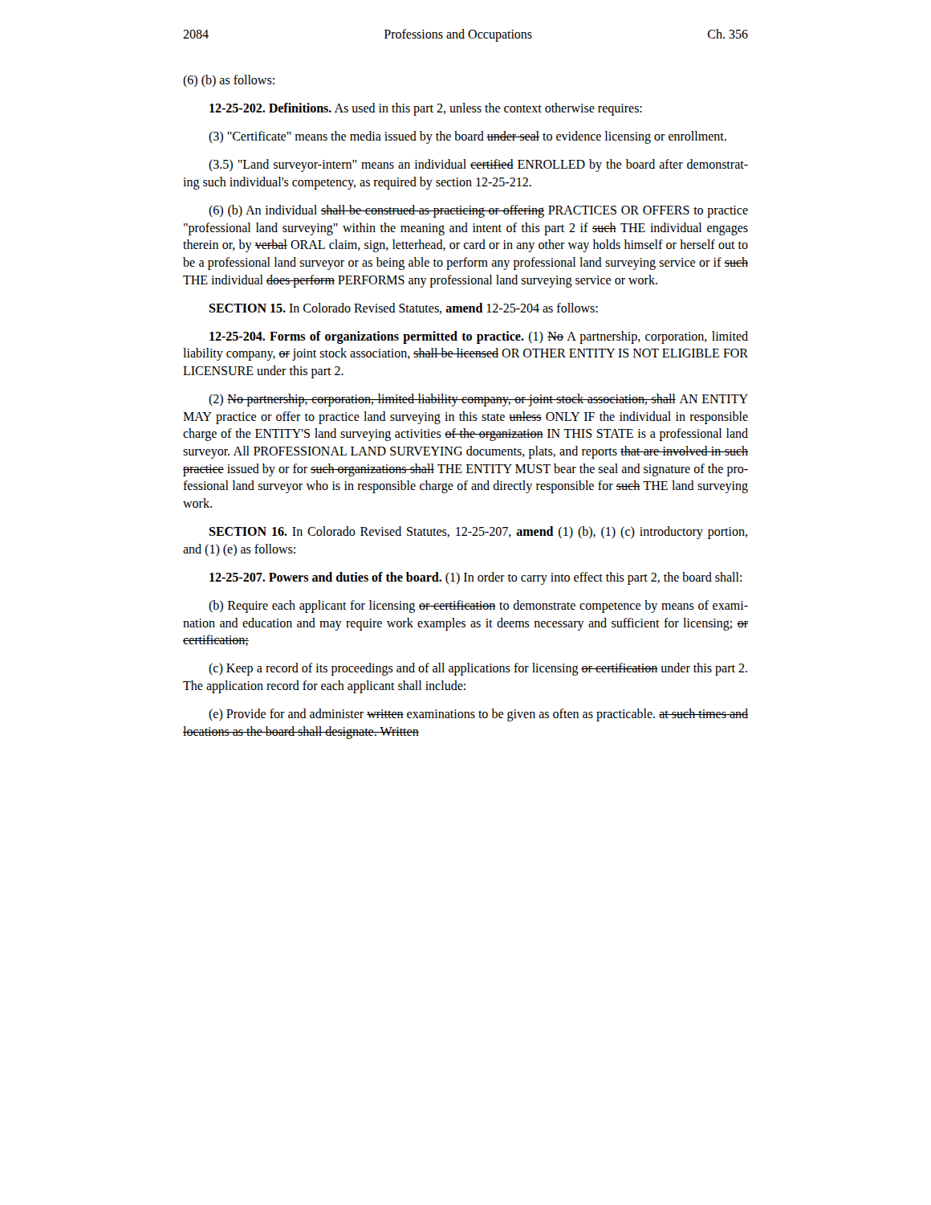2084 Professions and Occupations Ch. 356
(6) (b) as follows:
12-25-202. Definitions. As used in this part 2, unless the context otherwise requires:
(3) "Certificate" means the media issued by the board under seal to evidence licensing or enrollment.
(3.5) "Land surveyor-intern" means an individual certified ENROLLED by the board after demonstrating such individual's competency, as required by section 12-25-212.
(6) (b) An individual shall be construed as practicing or offering PRACTICES OR OFFERS to practice "professional land surveying" within the meaning and intent of this part 2 if such THE individual engages therein or, by verbal ORAL claim, sign, letterhead, or card or in any other way holds himself or herself out to be a professional land surveyor or as being able to perform any professional land surveying service or if such THE individual does perform PERFORMS any professional land surveying service or work.
SECTION 15. In Colorado Revised Statutes, amend 12-25-204 as follows:
12-25-204. Forms of organizations permitted to practice. (1) No A partnership, corporation, limited liability company, or joint stock association, shall be licensed OR OTHER ENTITY IS NOT ELIGIBLE FOR LICENSURE under this part 2.
(2) No partnership, corporation, limited liability company, or joint stock association, shall AN ENTITY MAY practice or offer to practice land surveying in this state unless ONLY IF the individual in responsible charge of the ENTITY'S land surveying activities of the organization IN THIS STATE is a professional land surveyor. All PROFESSIONAL LAND SURVEYING documents, plats, and reports that are involved in such practice issued by or for such organizations shall THE ENTITY MUST bear the seal and signature of the professional land surveyor who is in responsible charge of and directly responsible for such THE land surveying work.
SECTION 16. In Colorado Revised Statutes, 12-25-207, amend (1) (b), (1) (c) introductory portion, and (1) (e) as follows:
12-25-207. Powers and duties of the board. (1) In order to carry into effect this part 2, the board shall:
(b) Require each applicant for licensing or certification to demonstrate competence by means of examination and education and may require work examples as it deems necessary and sufficient for licensing; or certification;
(c) Keep a record of its proceedings and of all applications for licensing or certification under this part 2. The application record for each applicant shall include:
(e) Provide for and administer written examinations to be given as often as practicable. at such times and locations as the board shall designate. Written